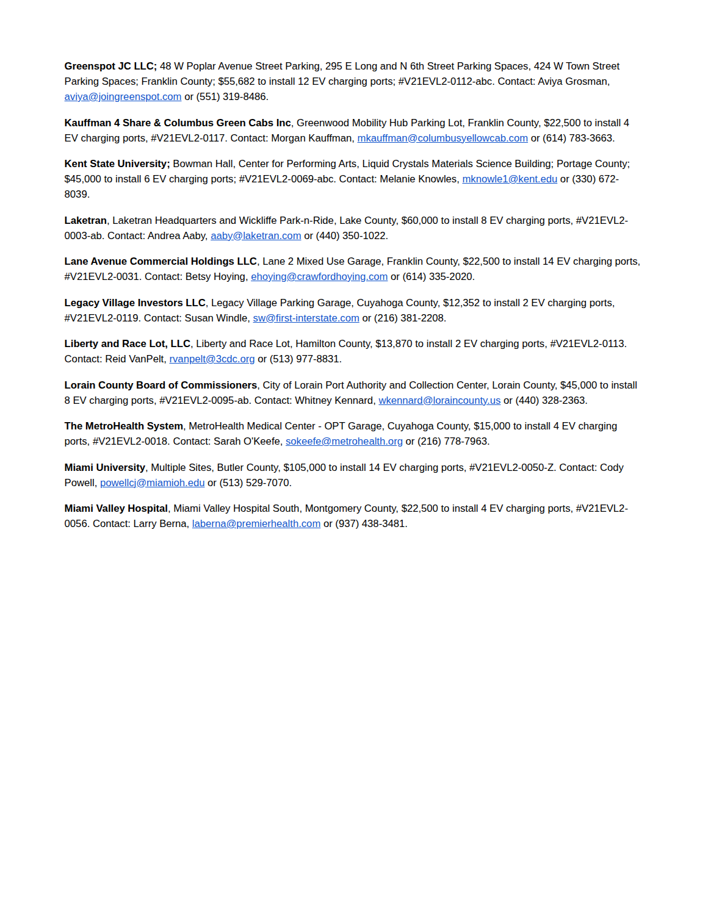Greenspot JC LLC; 48 W Poplar Avenue Street Parking, 295 E Long and N 6th Street Parking Spaces, 424 W Town Street Parking Spaces; Franklin County; $55,682 to install 12 EV charging ports; #V21EVL2-0112-abc. Contact: Aviya Grosman, aviya@joingreenspot.com or (551) 319-8486.
Kauffman 4 Share & Columbus Green Cabs Inc, Greenwood Mobility Hub Parking Lot, Franklin County, $22,500 to install 4 EV charging ports, #V21EVL2-0117. Contact: Morgan Kauffman, mkauffman@columbusyellowcab.com or (614) 783-3663.
Kent State University; Bowman Hall, Center for Performing Arts, Liquid Crystals Materials Science Building; Portage County; $45,000 to install 6 EV charging ports; #V21EVL2-0069-abc. Contact: Melanie Knowles, mknowle1@kent.edu or (330) 672-8039.
Laketran, Laketran Headquarters and Wickliffe Park-n-Ride, Lake County, $60,000 to install 8 EV charging ports, #V21EVL2-0003-ab. Contact: Andrea Aaby, aaby@laketran.com or (440) 350-1022.
Lane Avenue Commercial Holdings LLC, Lane 2 Mixed Use Garage, Franklin County, $22,500 to install 14 EV charging ports, #V21EVL2-0031. Contact: Betsy Hoying, ehoying@crawfordhoying.com or (614) 335-2020.
Legacy Village Investors LLC, Legacy Village Parking Garage, Cuyahoga County, $12,352 to install 2 EV charging ports, #V21EVL2-0119. Contact: Susan Windle, sw@first-interstate.com or (216) 381-2208.
Liberty and Race Lot, LLC, Liberty and Race Lot, Hamilton County, $13,870 to install 2 EV charging ports, #V21EVL2-0113. Contact: Reid VanPelt, rvanpelt@3cdc.org or (513) 977-8831.
Lorain County Board of Commissioners, City of Lorain Port Authority and Collection Center, Lorain County, $45,000 to install 8 EV charging ports, #V21EVL2-0095-ab. Contact: Whitney Kennard, wkennard@loraincounty.us or (440) 328-2363.
The MetroHealth System, MetroHealth Medical Center - OPT Garage, Cuyahoga County, $15,000 to install 4 EV charging ports, #V21EVL2-0018. Contact: Sarah O'Keefe, sokeefe@metrohealth.org or (216) 778-7963.
Miami University, Multiple Sites, Butler County, $105,000 to install 14 EV charging ports, #V21EVL2-0050-Z. Contact: Cody Powell, powellcj@miamioh.edu or (513) 529-7070.
Miami Valley Hospital, Miami Valley Hospital South, Montgomery County, $22,500 to install 4 EV charging ports, #V21EVL2-0056. Contact: Larry Berna, laberna@premierhealth.com or (937) 438-3481.